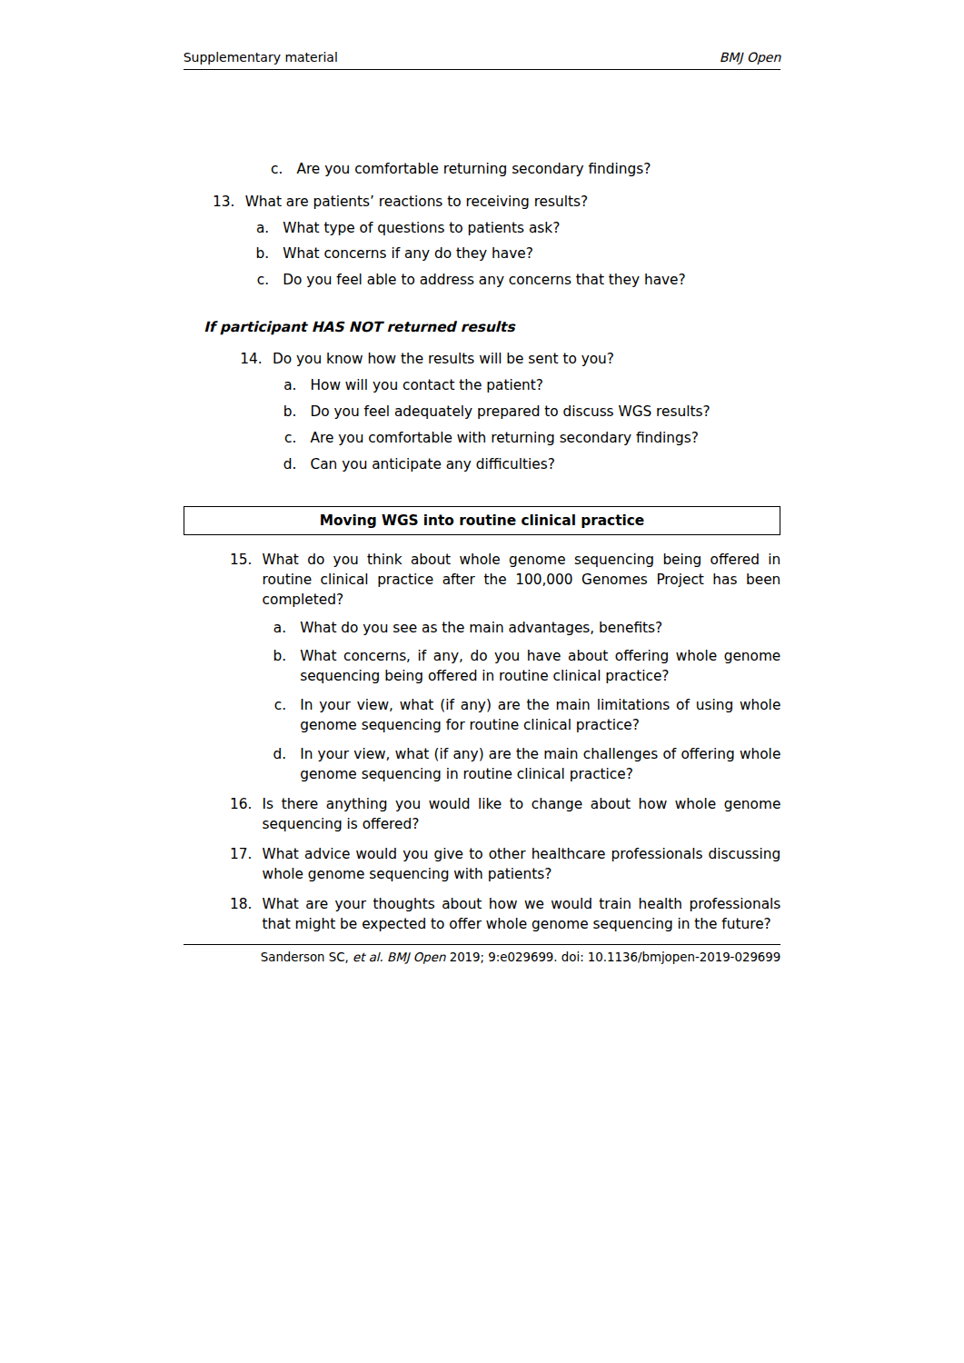Supplementary material BMJ Open
c. Are you comfortable returning secondary findings?
13. What are patients’ reactions to receiving results?
a. What type of questions to patients ask?
b. What concerns if any do they have?
c. Do you feel able to address any concerns that they have?
If participant HAS NOT returned results
14. Do you know how the results will be sent to you?
a. How will you contact the patient?
b. Do you feel adequately prepared to discuss WGS results?
c. Are you comfortable with returning secondary findings?
d. Can you anticipate any difficulties?
Moving WGS into routine clinical practice
15. What do you think about whole genome sequencing being offered in routine clinical practice after the 100,000 Genomes Project has been completed?
a. What do you see as the main advantages, benefits?
b. What concerns, if any, do you have about offering whole genome sequencing being offered in routine clinical practice?
c. In your view, what (if any) are the main limitations of using whole genome sequencing for routine clinical practice?
d. In your view, what (if any) are the main challenges of offering whole genome sequencing in routine clinical practice?
16. Is there anything you would like to change about how whole genome sequencing is offered?
17. What advice would you give to other healthcare professionals discussing whole genome sequencing with patients?
18. What are your thoughts about how we would train health professionals that might be expected to offer whole genome sequencing in the future?
Sanderson SC, et al. BMJ Open 2019; 9:e029699. doi: 10.1136/bmjopen-2019-029699